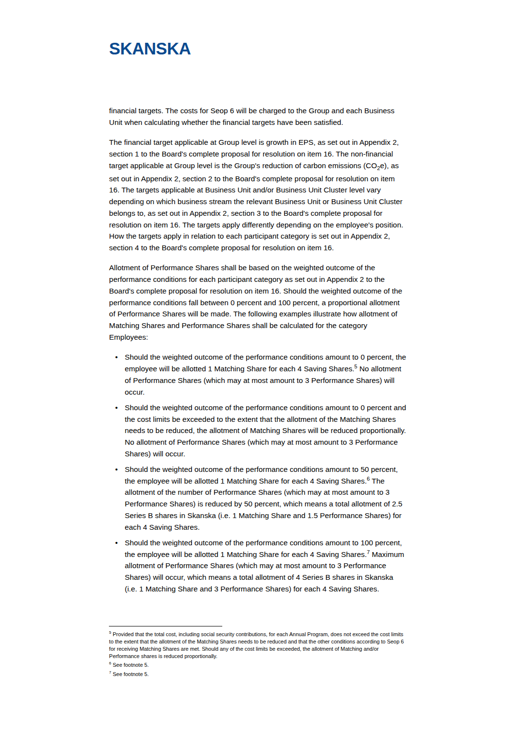SKANSKA
financial targets. The costs for Seop 6 will be charged to the Group and each Business Unit when calculating whether the financial targets have been satisfied.
The financial target applicable at Group level is growth in EPS, as set out in Appendix 2, section 1 to the Board's complete proposal for resolution on item 16. The non-financial target applicable at Group level is the Group's reduction of carbon emissions (CO2e), as set out in Appendix 2, section 2 to the Board's complete proposal for resolution on item 16. The targets applicable at Business Unit and/or Business Unit Cluster level vary depending on which business stream the relevant Business Unit or Business Unit Cluster belongs to, as set out in Appendix 2, section 3 to the Board's complete proposal for resolution on item 16. The targets apply differently depending on the employee's position. How the targets apply in relation to each participant category is set out in Appendix 2, section 4 to the Board's complete proposal for resolution on item 16.
Allotment of Performance Shares shall be based on the weighted outcome of the performance conditions for each participant category as set out in Appendix 2 to the Board's complete proposal for resolution on item 16. Should the weighted outcome of the performance conditions fall between 0 percent and 100 percent, a proportional allotment of Performance Shares will be made. The following examples illustrate how allotment of Matching Shares and Performance Shares shall be calculated for the category Employees:
Should the weighted outcome of the performance conditions amount to 0 percent, the employee will be allotted 1 Matching Share for each 4 Saving Shares.5 No allotment of Performance Shares (which may at most amount to 3 Performance Shares) will occur.
Should the weighted outcome of the performance conditions amount to 0 percent and the cost limits be exceeded to the extent that the allotment of the Matching Shares needs to be reduced, the allotment of Matching Shares will be reduced proportionally. No allotment of Performance Shares (which may at most amount to 3 Performance Shares) will occur.
Should the weighted outcome of the performance conditions amount to 50 percent, the employee will be allotted 1 Matching Share for each 4 Saving Shares.6 The allotment of the number of Performance Shares (which may at most amount to 3 Performance Shares) is reduced by 50 percent, which means a total allotment of 2.5 Series B shares in Skanska (i.e. 1 Matching Share and 1.5 Performance Shares) for each 4 Saving Shares.
Should the weighted outcome of the performance conditions amount to 100 percent, the employee will be allotted 1 Matching Share for each 4 Saving Shares.7 Maximum allotment of Performance Shares (which may at most amount to 3 Performance Shares) will occur, which means a total allotment of 4 Series B shares in Skanska (i.e. 1 Matching Share and 3 Performance Shares) for each 4 Saving Shares.
5 Provided that the total cost, including social security contributions, for each Annual Program, does not exceed the cost limits to the extent that the allotment of the Matching Shares needs to be reduced and that the other conditions according to Seop 6 for receiving Matching Shares are met. Should any of the cost limits be exceeded, the allotment of Matching and/or Performance shares is reduced proportionally.
6 See footnote 5.
7 See footnote 5.